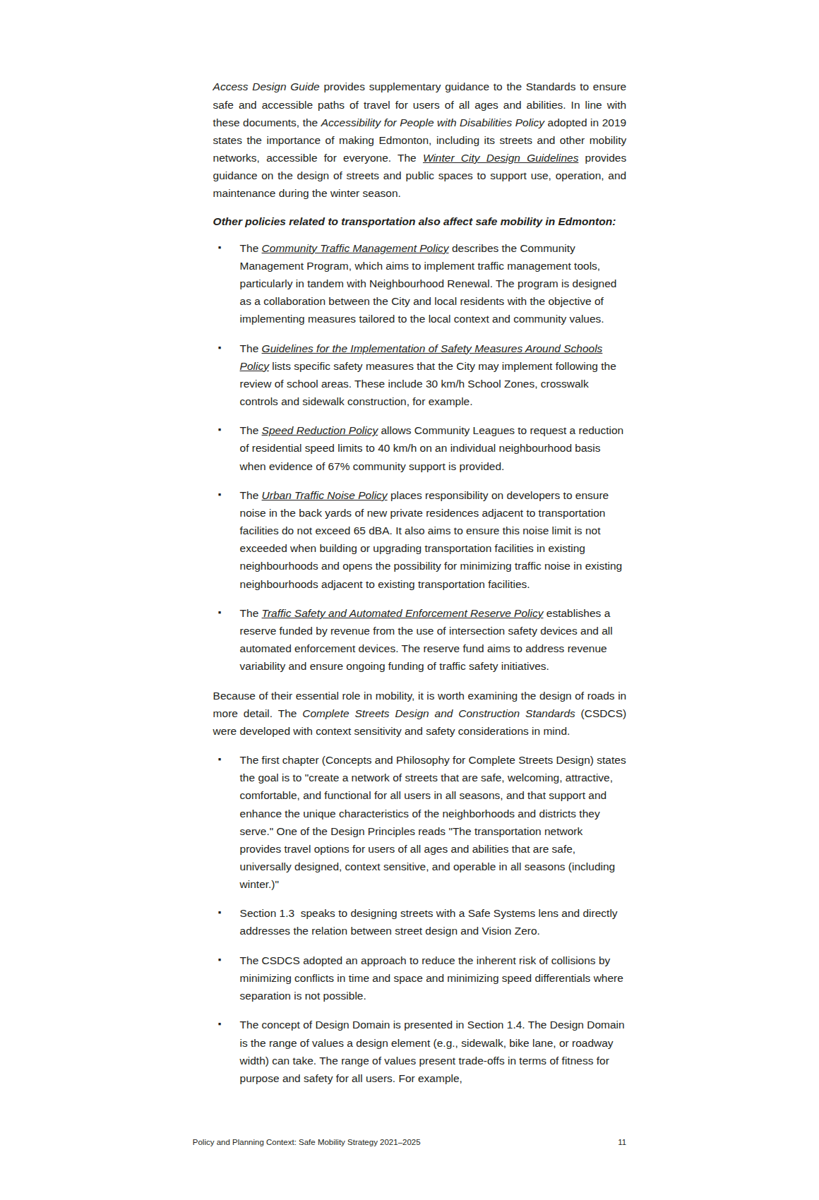Access Design Guide provides supplementary guidance to the Standards to ensure safe and accessible paths of travel for users of all ages and abilities. In line with these documents, the Accessibility for People with Disabilities Policy adopted in 2019 states the importance of making Edmonton, including its streets and other mobility networks, accessible for everyone. The Winter City Design Guidelines provides guidance on the design of streets and public spaces to support use, operation, and maintenance during the winter season.
Other policies related to transportation also affect safe mobility in Edmonton:
The Community Traffic Management Policy describes the Community Management Program, which aims to implement traffic management tools, particularly in tandem with Neighbourhood Renewal. The program is designed as a collaboration between the City and local residents with the objective of implementing measures tailored to the local context and community values.
The Guidelines for the Implementation of Safety Measures Around Schools Policy lists specific safety measures that the City may implement following the review of school areas. These include 30 km/h School Zones, crosswalk controls and sidewalk construction, for example.
The Speed Reduction Policy allows Community Leagues to request a reduction of residential speed limits to 40 km/h on an individual neighbourhood basis when evidence of 67% community support is provided.
The Urban Traffic Noise Policy places responsibility on developers to ensure noise in the back yards of new private residences adjacent to transportation facilities do not exceed 65 dBA. It also aims to ensure this noise limit is not exceeded when building or upgrading transportation facilities in existing neighbourhoods and opens the possibility for minimizing traffic noise in existing neighbourhoods adjacent to existing transportation facilities.
The Traffic Safety and Automated Enforcement Reserve Policy establishes a reserve funded by revenue from the use of intersection safety devices and all automated enforcement devices. The reserve fund aims to address revenue variability and ensure ongoing funding of traffic safety initiatives.
Because of their essential role in mobility, it is worth examining the design of roads in more detail. The Complete Streets Design and Construction Standards (CSDCS) were developed with context sensitivity and safety considerations in mind.
The first chapter (Concepts and Philosophy for Complete Streets Design) states the goal is to "create a network of streets that are safe, welcoming, attractive, comfortable, and functional for all users in all seasons, and that support and enhance the unique characteristics of the neighborhoods and districts they serve." One of the Design Principles reads "The transportation network provides travel options for users of all ages and abilities that are safe, universally designed, context sensitive, and operable in all seasons (including winter.)"
Section 1.3 speaks to designing streets with a Safe Systems lens and directly addresses the relation between street design and Vision Zero.
The CSDCS adopted an approach to reduce the inherent risk of collisions by minimizing conflicts in time and space and minimizing speed differentials where separation is not possible.
The concept of Design Domain is presented in Section 1.4. The Design Domain is the range of values a design element (e.g., sidewalk, bike lane, or roadway width) can take. The range of values present trade-offs in terms of fitness for purpose and safety for all users. For example,
Policy and Planning Context: Safe Mobility Strategy 2021–2025
11